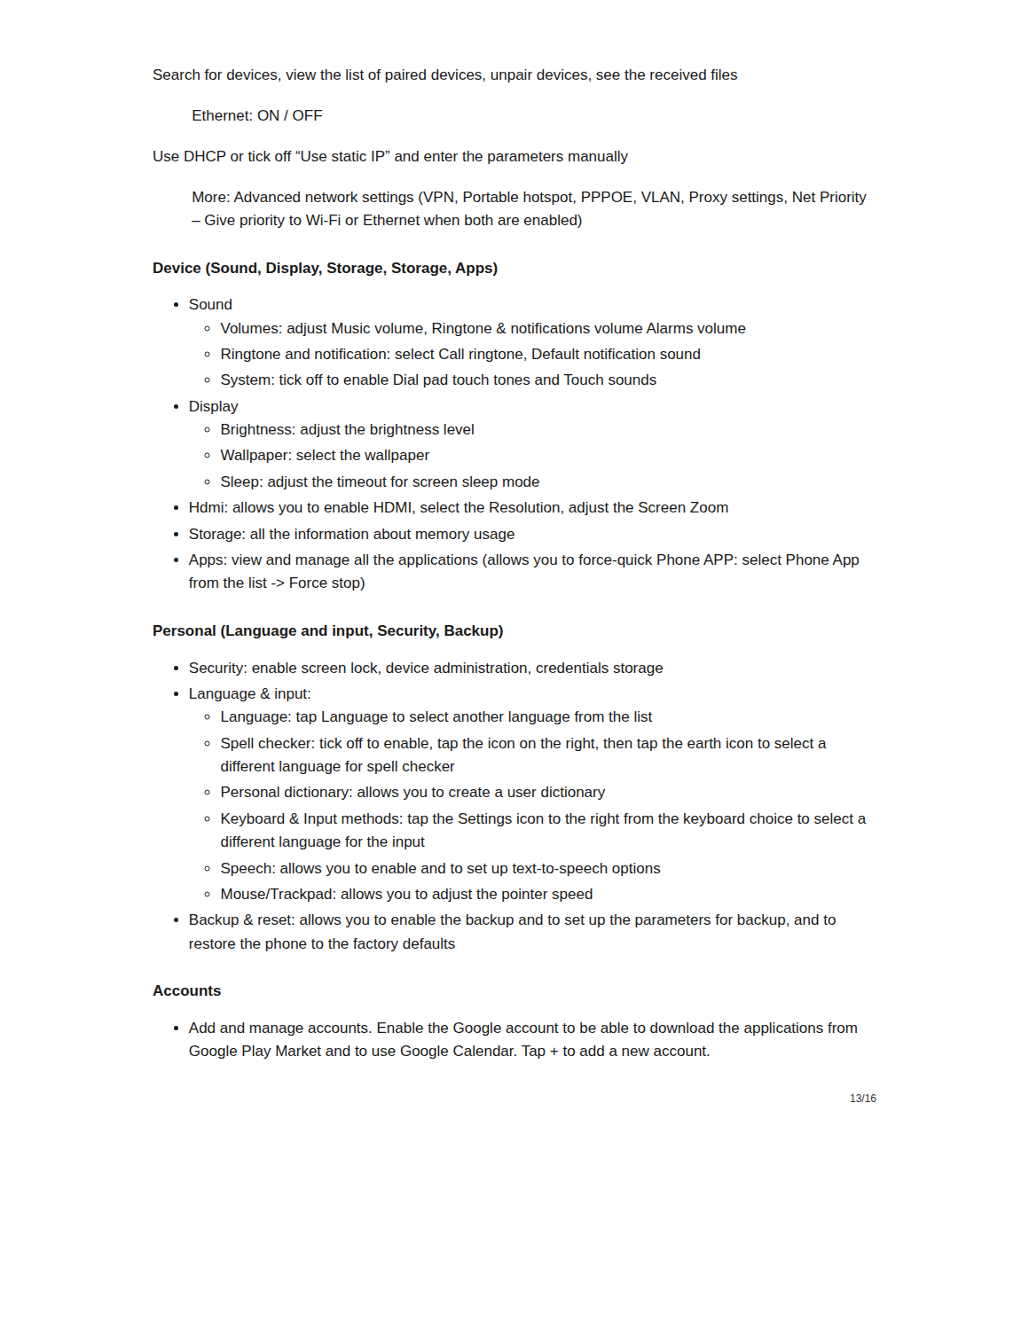Search for devices, view the list of paired devices, unpair devices, see the received files
Ethernet: ON / OFF
Use DHCP or tick off “Use static IP” and enter the parameters manually
More: Advanced network settings (VPN, Portable hotspot, PPPOE, VLAN, Proxy settings, Net Priority – Give priority to Wi-Fi or Ethernet when both are enabled)
Device (Sound, Display, Storage, Storage, Apps)
Sound
Volumes: adjust Music volume, Ringtone & notifications volume Alarms volume
Ringtone and notification: select Call ringtone, Default notification sound
System: tick off to enable Dial pad touch tones and Touch sounds
Display
Brightness: adjust the brightness level
Wallpaper: select the wallpaper
Sleep: adjust the timeout for screen sleep mode
Hdmi: allows you to enable HDMI, select the Resolution, adjust the Screen Zoom
Storage: all the information about memory usage
Apps: view and manage all the applications (allows you to force-quick Phone APP: select Phone App from the list -> Force stop)
Personal (Language and input, Security, Backup)
Security: enable screen lock, device administration, credentials storage
Language & input:
Language: tap Language to select another language from the list
Spell checker: tick off to enable, tap the icon on the right, then tap the earth icon to select a different language for spell checker
Personal dictionary: allows you to create a user dictionary
Keyboard & Input methods: tap the Settings icon to the right from the keyboard choice to select a different language for the input
Speech: allows you to enable and to set up text-to-speech options
Mouse/Trackpad: allows you to adjust the pointer speed
Backup & reset: allows you to enable the backup and to set up the parameters for backup, and to restore the phone to the factory defaults
Accounts
Add and manage accounts. Enable the Google account to be able to download the applications from Google Play Market and to use Google Calendar. Tap + to add a new account.
13/16